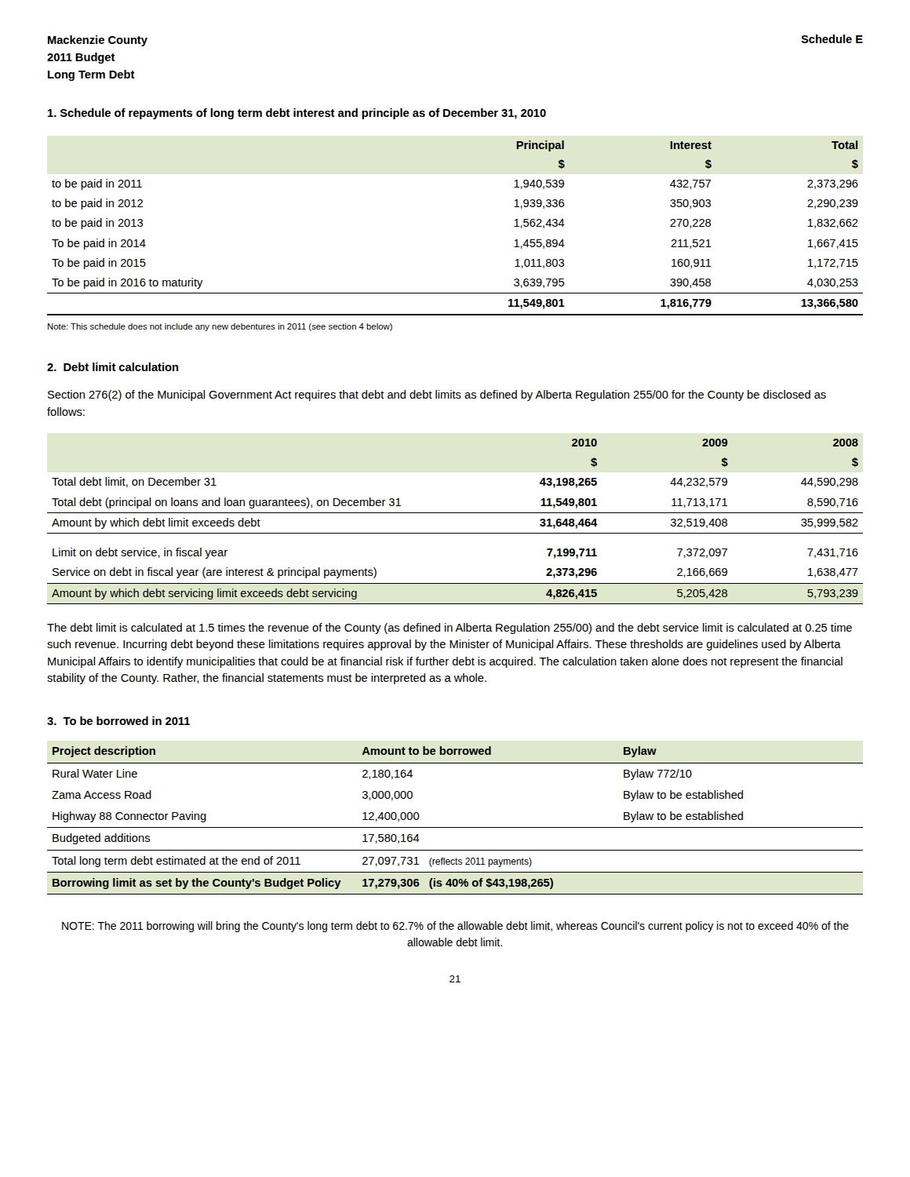Mackenzie County
2011 Budget
Long Term Debt
Schedule E
1. Schedule of repayments of long term debt interest and principle as of December 31, 2010
| | Principal | Interest | Total |
| --- | --- | --- | --- |
| | $ | $ | $ |
| to be paid in 2011 | 1,940,539 | 432,757 | 2,373,296 |
| to be paid in 2012 | 1,939,336 | 350,903 | 2,290,239 |
| to be paid in 2013 | 1,562,434 | 270,228 | 1,832,662 |
| To be paid in 2014 | 1,455,894 | 211,521 | 1,667,415 |
| To be paid in 2015 | 1,011,803 | 160,911 | 1,172,715 |
| To be paid in 2016 to maturity | 3,639,795 | 390,458 | 4,030,253 |
| | 11,549,801 | 1,816,779 | 13,366,580 |
Note: This schedule does not include any new debentures in 2011 (see section 4 below)
2. Debt limit calculation
Section 276(2) of the Municipal Government Act requires that debt and debt limits as defined by Alberta Regulation 255/00 for the County be disclosed as follows:
| | 2010 | 2009 | 2008 |
| --- | --- | --- | --- |
| | $ | $ | $ |
| Total debt limit, on December 31 | 43,198,265 | 44,232,579 | 44,590,298 |
| Total debt (principal on loans and loan guarantees), on December 31 | 11,549,801 | 11,713,171 | 8,590,716 |
| Amount by which debt limit exceeds debt | 31,648,464 | 32,519,408 | 35,999,582 |
| Limit on debt service, in fiscal year | 7,199,711 | 7,372,097 | 7,431,716 |
| Service on debt in fiscal year (are interest & principal payments) | 2,373,296 | 2,166,669 | 1,638,477 |
| Amount by which debt servicing limit exceeds debt servicing | 4,826,415 | 5,205,428 | 5,793,239 |
The debt limit is calculated at 1.5 times the revenue of the County (as defined in Alberta Regulation 255/00) and the debt service limit is calculated at 0.25 time such revenue. Incurring debt beyond these limitations requires approval by the Minister of Municipal Affairs. These thresholds are guidelines used by Alberta Municipal Affairs to identify municipalities that could be at financial risk if further debt is acquired. The calculation taken alone does not represent the financial stability of the County. Rather, the financial statements must be interpreted as a whole.
3. To be borrowed in 2011
| Project description | Amount to be borrowed | Bylaw |
| --- | --- | --- |
| Rural Water Line | 2,180,164 | Bylaw 772/10 |
| Zama Access Road | 3,000,000 | Bylaw to be established |
| Highway 88 Connector Paving | 12,400,000 | Bylaw to be established |
| Budgeted additions | 17,580,164 | |
| Total long term debt estimated at the end of 2011 | 27,097,731 (reflects 2011 payments) | |
| Borrowing limit as set by the County's Budget Policy | 17,279,306 (is 40% of $43,198,265) | |
NOTE: The 2011 borrowing will bring the County's long term debt to 62.7% of the allowable debt limit, whereas Council's current policy is not to exceed 40% of the allowable debt limit.
21